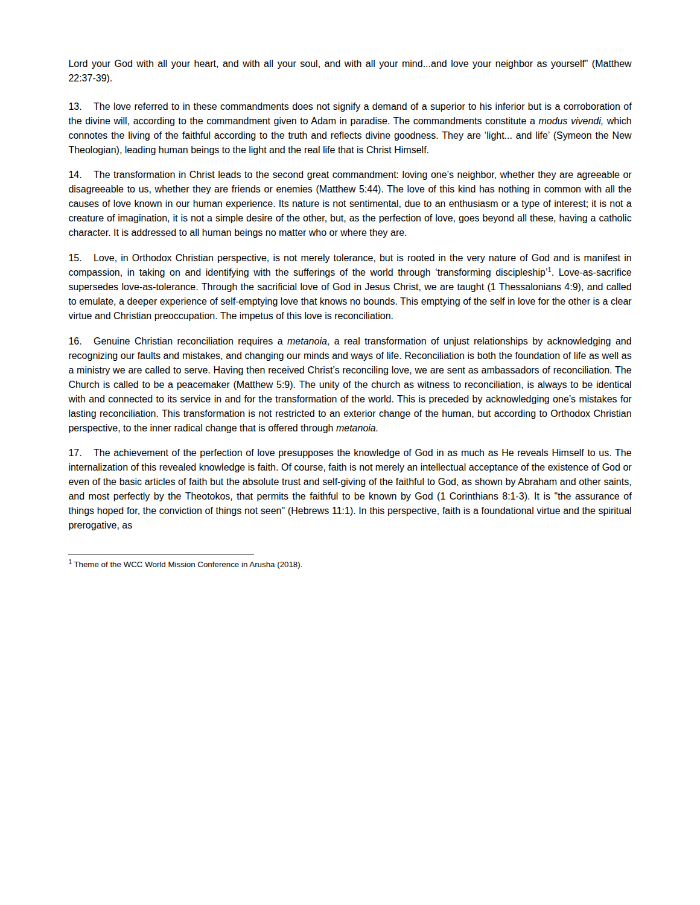Lord your God with all your heart, and with all your soul, and with all your mind...and love your neighbor as yourself” (Matthew 22:37-39).
13. The love referred to in these commandments does not signify a demand of a superior to his inferior but is a corroboration of the divine will, according to the commandment given to Adam in paradise. The commandments constitute a modus vivendi, which connotes the living of the faithful according to the truth and reflects divine goodness. They are ‘light... and life’ (Symeon the New Theologian), leading human beings to the light and the real life that is Christ Himself.
14. The transformation in Christ leads to the second great commandment: loving one’s neighbor, whether they are agreeable or disagreeable to us, whether they are friends or enemies (Matthew 5:44). The love of this kind has nothing in common with all the causes of love known in our human experience. Its nature is not sentimental, due to an enthusiasm or a type of interest; it is not a creature of imagination, it is not a simple desire of the other, but, as the perfection of love, goes beyond all these, having a catholic character. It is addressed to all human beings no matter who or where they are.
15. Love, in Orthodox Christian perspective, is not merely tolerance, but is rooted in the very nature of God and is manifest in compassion, in taking on and identifying with the sufferings of the world through ‘transforming discipleship’1. Love-as-sacrifice supersedes love-as-tolerance. Through the sacrificial love of God in Jesus Christ, we are taught (1 Thessalonians 4:9), and called to emulate, a deeper experience of self-emptying love that knows no bounds. This emptying of the self in love for the other is a clear virtue and Christian preoccupation. The impetus of this love is reconciliation.
16. Genuine Christian reconciliation requires a metanoia, a real transformation of unjust relationships by acknowledging and recognizing our faults and mistakes, and changing our minds and ways of life. Reconciliation is both the foundation of life as well as a ministry we are called to serve. Having then received Christ’s reconciling love, we are sent as ambassadors of reconciliation. The Church is called to be a peacemaker (Matthew 5:9). The unity of the church as witness to reconciliation, is always to be identical with and connected to its service in and for the transformation of the world. This is preceded by acknowledging one’s mistakes for lasting reconciliation. This transformation is not restricted to an exterior change of the human, but according to Orthodox Christian perspective, to the inner radical change that is offered through metanoia.
17. The achievement of the perfection of love presupposes the knowledge of God in as much as He reveals Himself to us. The internalization of this revealed knowledge is faith. Of course, faith is not merely an intellectual acceptance of the existence of God or even of the basic articles of faith but the absolute trust and self-giving of the faithful to God, as shown by Abraham and other saints, and most perfectly by the Theotokos, that permits the faithful to be known by God (1 Corinthians 8:1-3). It is "the assurance of things hoped for, the conviction of things not seen" (Hebrews 11:1). In this perspective, faith is a foundational virtue and the spiritual prerogative, as
1 Theme of the WCC World Mission Conference in Arusha (2018).